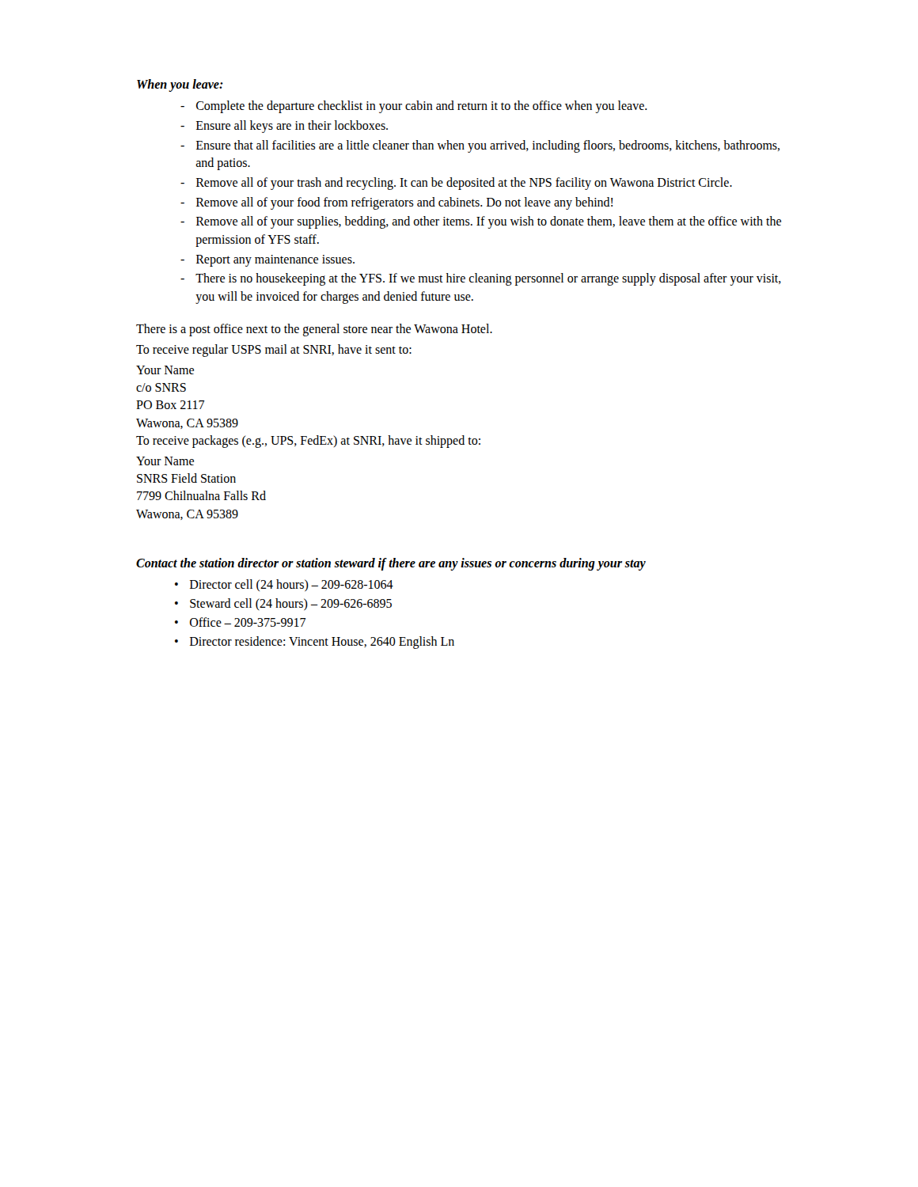When you leave:
Complete the departure checklist in your cabin and return it to the office when you leave.
Ensure all keys are in their lockboxes.
Ensure that all facilities are a little cleaner than when you arrived, including floors, bedrooms, kitchens, bathrooms, and patios.
Remove all of your trash and recycling. It can be deposited at the NPS facility on Wawona District Circle.
Remove all of your food from refrigerators and cabinets. Do not leave any behind!
Remove all of your supplies, bedding, and other items. If you wish to donate them, leave them at the office with the permission of YFS staff.
Report any maintenance issues.
There is no housekeeping at the YFS. If we must hire cleaning personnel or arrange supply disposal after your visit, you will be invoiced for charges and denied future use.
There is a post office next to the general store near the Wawona Hotel.
To receive regular USPS mail at SNRI, have it sent to:
Your Name
c/o SNRS
PO Box 2117
Wawona, CA 95389
To receive packages (e.g., UPS, FedEx) at SNRI, have it shipped to:
Your Name
SNRS Field Station
7799 Chilnualna Falls Rd
Wawona, CA 95389
Contact the station director or station steward if there are any issues or concerns during your stay
Director cell (24 hours) – 209-628-1064
Steward cell (24 hours) – 209-626-6895
Office – 209-375-9917
Director residence: Vincent House, 2640 English Ln